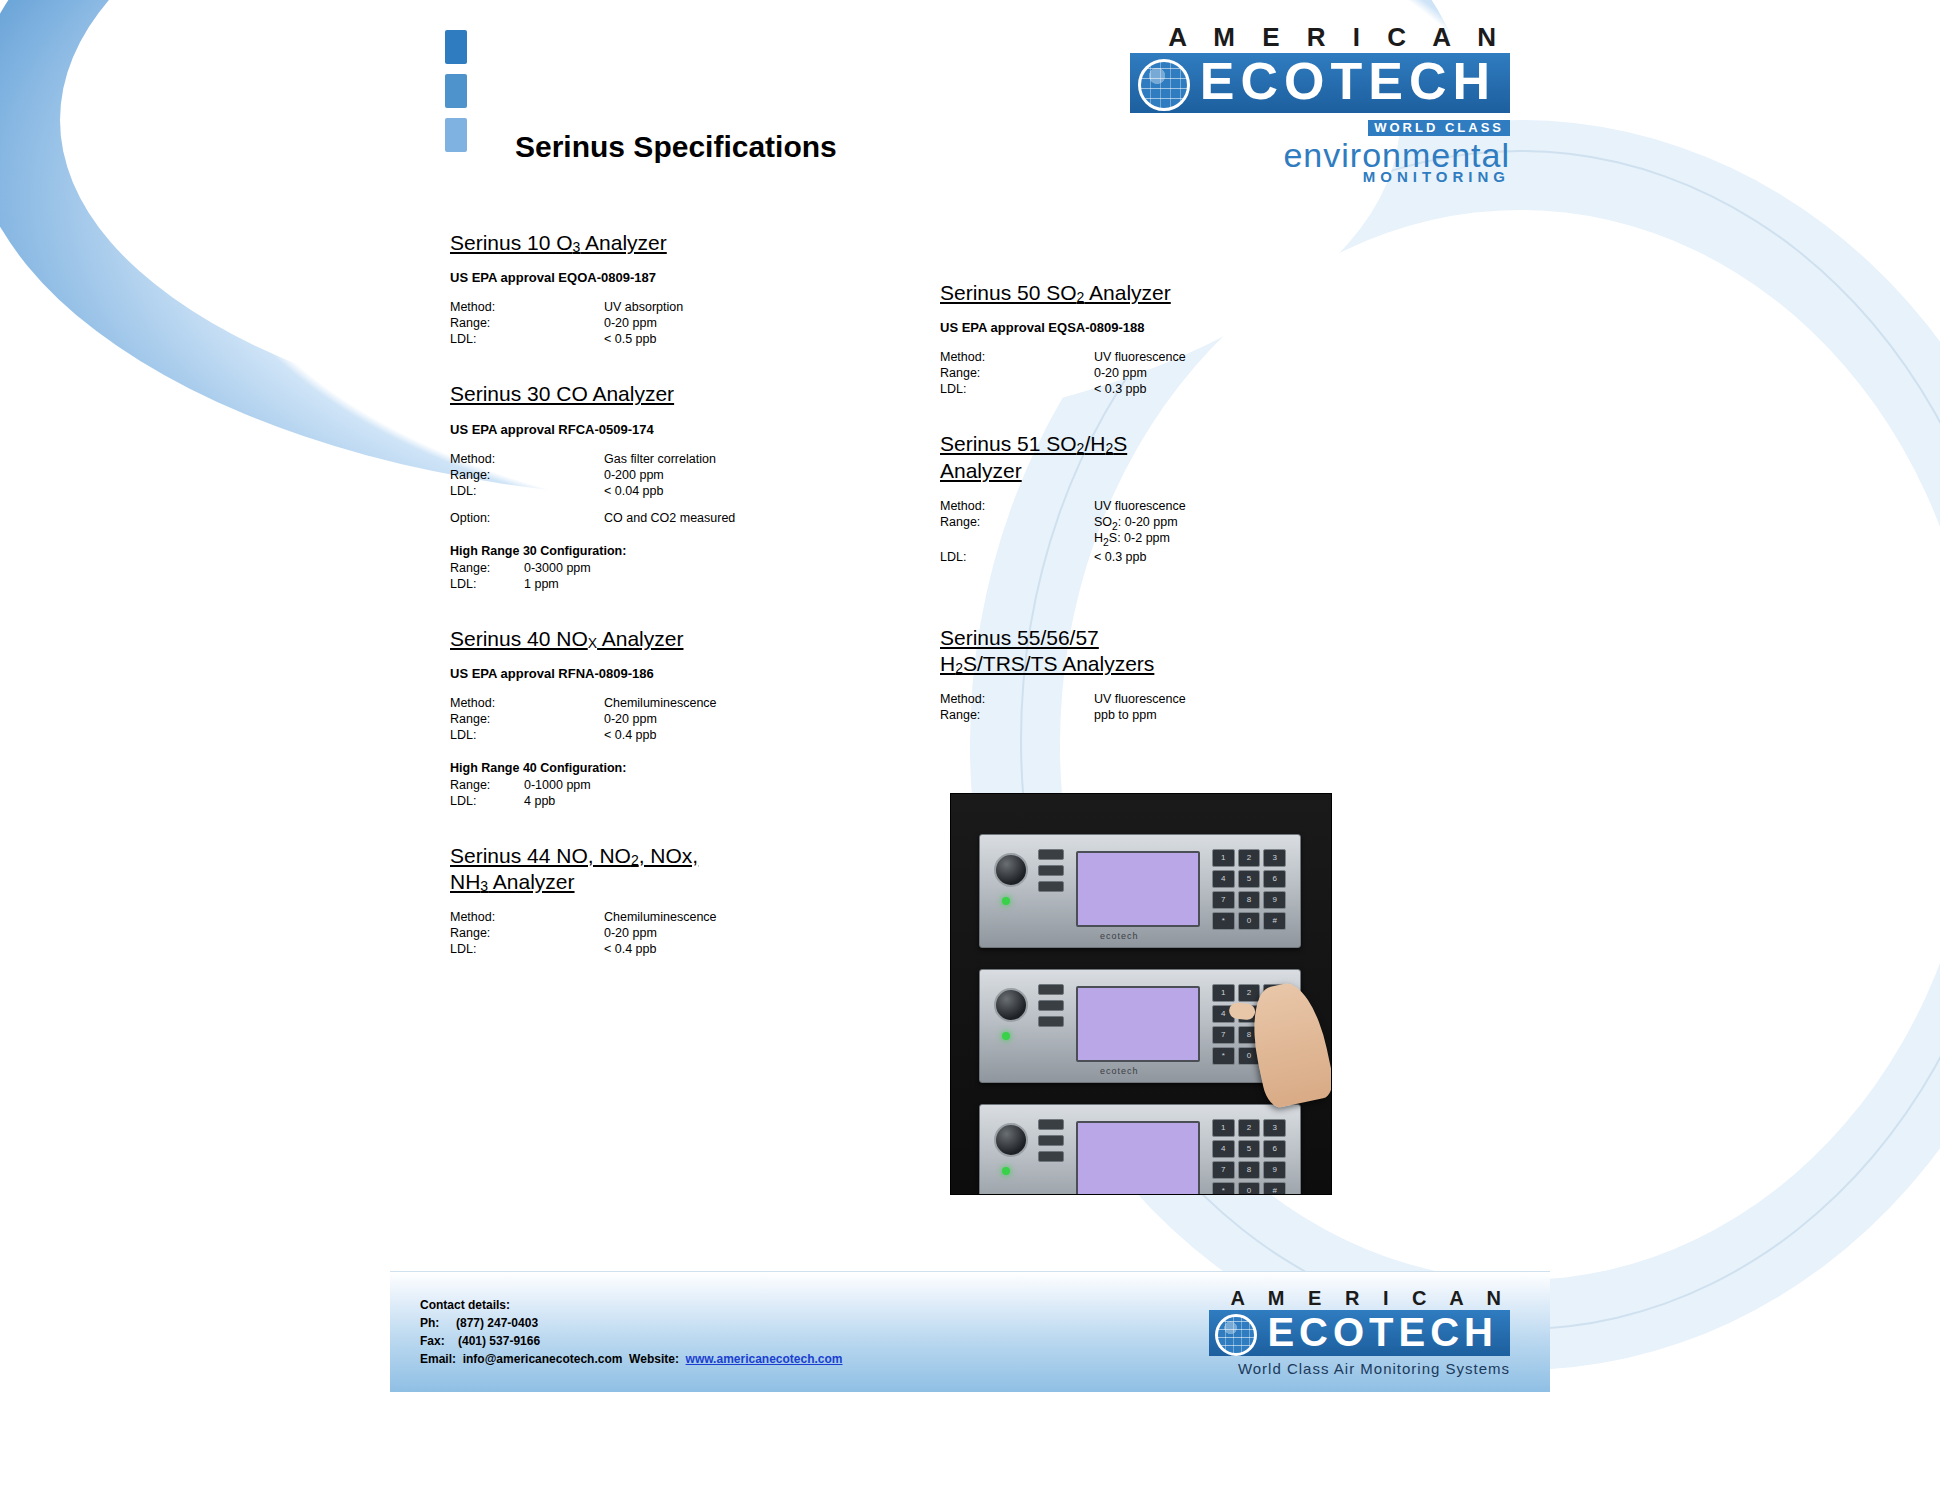A M E R I C A N
ECOTECH
WORLD CLASS environmental MONITORING
Serinus Specifications
Serinus 10 O3 Analyzer
US EPA approval EQOA-0809-187
| Method: | UV absorption |
| Range: | 0-20 ppm |
| LDL: | < 0.5 ppb |
Serinus 30 CO Analyzer
US EPA approval RFCA-0509-174
| Method: | Gas filter correlation |
| Range: | 0-200 ppm |
| LDL: | < 0.04 ppb |
| Option: | CO and CO2 measured |
High Range 30 Configuration:
| Range: | 0-3000 ppm |
| LDL: | 1 ppm |
Serinus 40 NOX Analyzer
US EPA approval RFNA-0809-186
| Method: | Chemiluminescence |
| Range: | 0-20 ppm |
| LDL: | < 0.4 ppb |
High Range 40 Configuration:
| Range: | 0-1000 ppm |
| LDL: | 4 ppb |
Serinus 44 NO, NO2, NOx,
NH3 Analyzer
| Method: | Chemiluminescence |
| Range: | 0-20 ppm |
| LDL: | < 0.4 ppb |
Serinus 50 SO2 Analyzer
US EPA approval EQSA-0809-188
| Method: | UV fluorescence |
| Range: | 0-20 ppm |
| LDL: | < 0.3 ppb |
Serinus 51 SO2/H2S
Analyzer
| Method: | UV fluorescence |
| Range: | SO 2 : 0-20 ppm H 2 S: 0-2 ppm |
| LDL: | < 0.3 ppb |
Serinus 55/56/57
H2S/TRS/TS Analyzers
| Method: | UV fluorescence |
| Range: | ppb to ppm |
123 456 789 *0# ecotech
123 456 789 *0# ecotech
123 456 789 *0#
Contact details:
Ph: (877) 247-0403
Fax: (401) 537-9166
Email: info@americanecotech.com Website: www.americanecotech.com
A M E R I C A N
ECOTECH
World Class Air Monitoring Systems